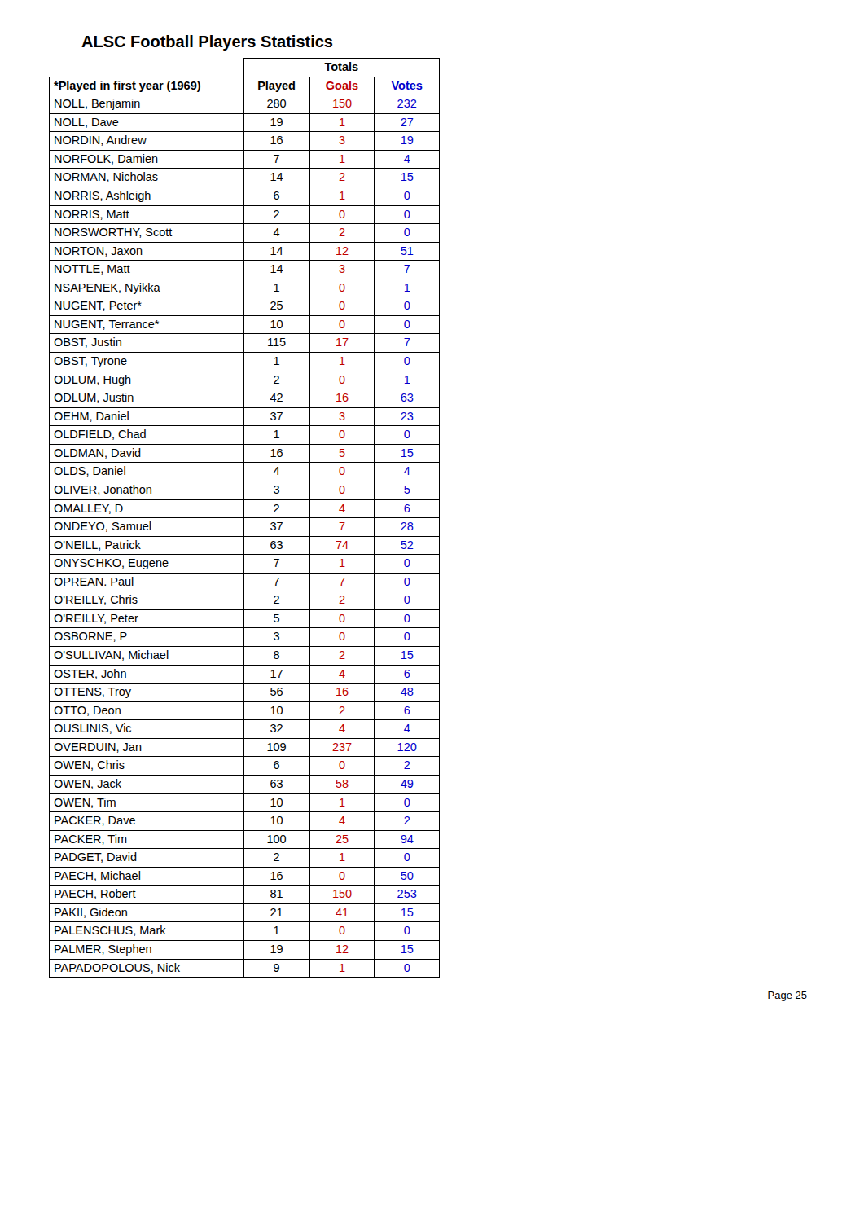ALSC Football Players Statistics
| | Totals |
| --- | --- |
| *Played in first year (1969) | Played | Goals | Votes |
| NOLL, Benjamin | 280 | 150 | 232 |
| NOLL, Dave | 19 | 1 | 27 |
| NORDIN, Andrew | 16 | 3 | 19 |
| NORFOLK, Damien | 7 | 1 | 4 |
| NORMAN, Nicholas | 14 | 2 | 15 |
| NORRIS, Ashleigh | 6 | 1 | 0 |
| NORRIS, Matt | 2 | 0 | 0 |
| NORSWORTHY, Scott | 4 | 2 | 0 |
| NORTON, Jaxon | 14 | 12 | 51 |
| NOTTLE, Matt | 14 | 3 | 7 |
| NSAPENEK, Nyikka | 1 | 0 | 1 |
| NUGENT, Peter* | 25 | 0 | 0 |
| NUGENT, Terrance* | 10 | 0 | 0 |
| OBST, Justin | 115 | 17 | 7 |
| OBST, Tyrone | 1 | 1 | 0 |
| ODLUM, Hugh | 2 | 0 | 1 |
| ODLUM, Justin | 42 | 16 | 63 |
| OEHM, Daniel | 37 | 3 | 23 |
| OLDFIELD, Chad | 1 | 0 | 0 |
| OLDMAN, David | 16 | 5 | 15 |
| OLDS, Daniel | 4 | 0 | 4 |
| OLIVER, Jonathon | 3 | 0 | 5 |
| OMALLEY, D | 2 | 4 | 6 |
| ONDEYO, Samuel | 37 | 7 | 28 |
| O'NEILL, Patrick | 63 | 74 | 52 |
| ONYSCHKO, Eugene | 7 | 1 | 0 |
| OPREAN. Paul | 7 | 7 | 0 |
| O'REILLY, Chris | 2 | 2 | 0 |
| O'REILLY, Peter | 5 | 0 | 0 |
| OSBORNE, P | 3 | 0 | 0 |
| O'SULLIVAN, Michael | 8 | 2 | 15 |
| OSTER, John | 17 | 4 | 6 |
| OTTENS, Troy | 56 | 16 | 48 |
| OTTO, Deon | 10 | 2 | 6 |
| OUSLINIS, Vic | 32 | 4 | 4 |
| OVERDUIN, Jan | 109 | 237 | 120 |
| OWEN, Chris | 6 | 0 | 2 |
| OWEN, Jack | 63 | 58 | 49 |
| OWEN, Tim | 10 | 1 | 0 |
| PACKER, Dave | 10 | 4 | 2 |
| PACKER, Tim | 100 | 25 | 94 |
| PADGET, David | 2 | 1 | 0 |
| PAECH, Michael | 16 | 0 | 50 |
| PAECH, Robert | 81 | 150 | 253 |
| PAKII, Gideon | 21 | 41 | 15 |
| PALENSCHUS, Mark | 1 | 0 | 0 |
| PALMER, Stephen | 19 | 12 | 15 |
| PAPADOPOLOUS, Nick | 9 | 1 | 0 |
Page 25